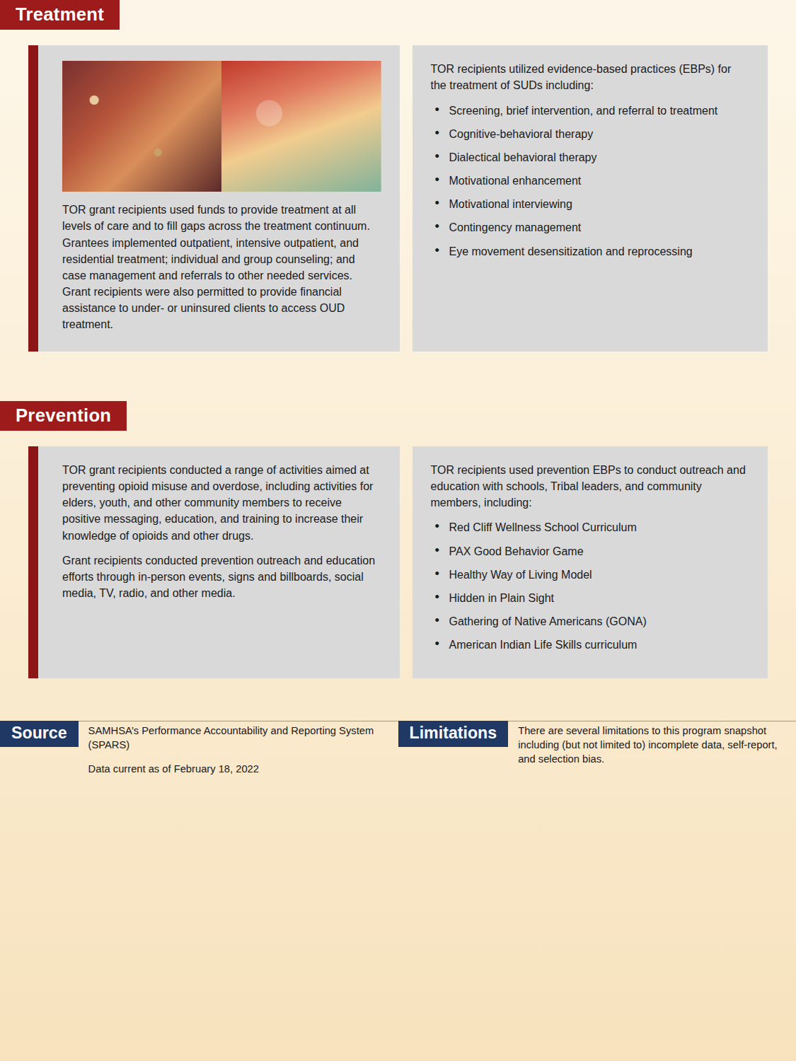Treatment
TOR grant recipients used funds to provide treatment at all levels of care and to fill gaps across the treatment continuum. Grantees implemented outpatient, intensive outpatient, and residential treatment; individual and group counseling; and case management and referrals to other needed services. Grant recipients were also permitted to provide financial assistance to under- or uninsured clients to access OUD treatment.
TOR recipients utilized evidence-based practices (EBPs) for the treatment of SUDs including:
Screening, brief intervention, and referral to treatment
Cognitive-behavioral therapy
Dialectical behavioral therapy
Motivational enhancement
Motivational interviewing
Contingency management
Eye movement desensitization and reprocessing
Prevention
TOR grant recipients conducted a range of activities aimed at preventing opioid misuse and overdose, including activities for elders, youth, and other community members to receive positive messaging, education, and training to increase their knowledge of opioids and other drugs.
Grant recipients conducted prevention outreach and education efforts through in-person events, signs and billboards, social media, TV, radio, and other media.
TOR recipients used prevention EBPs to conduct outreach and education with schools, Tribal leaders, and community members, including:
Red Cliff Wellness School Curriculum
PAX Good Behavior Game
Healthy Way of Living Model
Hidden in Plain Sight
Gathering of Native Americans (GONA)
American Indian Life Skills curriculum
Source
SAMHSA’s Performance Accountability and Reporting System (SPARS) Data current as of February 18, 2022
Limitations
There are several limitations to this program snapshot including (but not limited to) incomplete data, self-report, and selection bias.